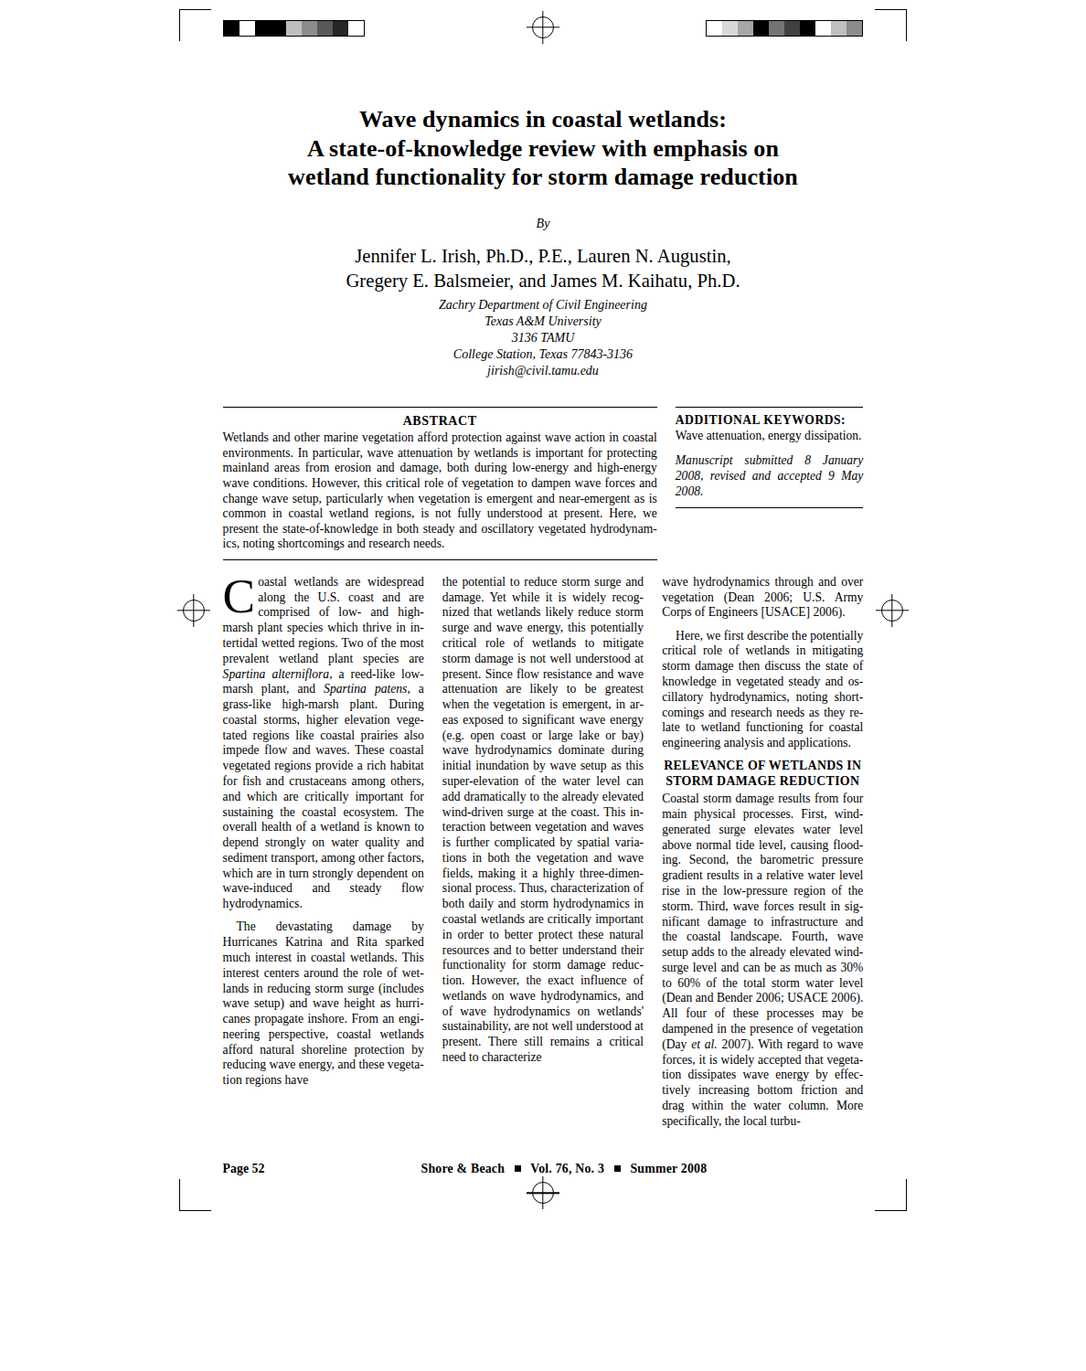Wave dynamics in coastal wetlands:
A state-of-knowledge review with emphasis on
wetland functionality for storm damage reduction
By
Jennifer L. Irish, Ph.D., P.E., Lauren N. Augustin,
Gregery E. Balsmeier, and James M. Kaihatu, Ph.D.
Zachry Department of Civil Engineering
Texas A&M University
3136 TAMU
College Station, Texas 77843-3136
jirish@civil.tamu.edu
ABSTRACT
Wetlands and other marine vegetation afford protection against wave action in coastal environments. In particular, wave attenuation by wetlands is important for protecting mainland areas from erosion and damage, both during low-energy and high-energy wave conditions. However, this critical role of vegetation to dampen wave forces and change wave setup, particularly when vegetation is emergent and near-emergent as is common in coastal wetland regions, is not fully understood at present. Here, we present the state-of-knowledge in both steady and oscillatory vegetated hydrodynamics, noting shortcomings and research needs.
ADDITIONAL KEYWORDS: Wave attenuation, energy dissipation.
Manuscript submitted 8 January 2008, revised and accepted 9 May 2008.
Coastal wetlands are widespread along the U.S. coast and are comprised of low- and high-marsh plant species which thrive in intertidal wetted regions. Two of the most prevalent wetland plant species are Spartina alterniflora, a reed-like low-marsh plant, and Spartina patens, a grass-like high-marsh plant. During coastal storms, higher elevation vegetated regions like coastal prairies also impede flow and waves. These coastal vegetated regions provide a rich habitat for fish and crustaceans among others, and which are critically important for sustaining the coastal ecosystem. The overall health of a wetland is known to depend strongly on water quality and sediment transport, among other factors, which are in turn strongly dependent on wave-induced and steady flow hydrodynamics.
The devastating damage by Hurricanes Katrina and Rita sparked much interest in coastal wetlands. This interest centers around the role of wetlands in reducing storm surge (includes wave setup) and wave height as hurricanes propagate inshore. From an engineering perspective, coastal wetlands afford natural shoreline protection by reducing wave energy, and these vegetation regions have
the potential to reduce storm surge and damage. Yet while it is widely recognized that wetlands likely reduce storm surge and wave energy, this potentially critical role of wetlands to mitigate storm damage is not well understood at present. Since flow resistance and wave attenuation are likely to be greatest when the vegetation is emergent, in areas exposed to significant wave energy (e.g. open coast or large lake or bay) wave hydrodynamics dominate during initial inundation by wave setup as this super-elevation of the water level can add dramatically to the already elevated wind-driven surge at the coast. This interaction between vegetation and waves is further complicated by spatial variations in both the vegetation and wave fields, making it a highly three-dimensional process. Thus, characterization of both daily and storm hydrodynamics in coastal wetlands are critically important in order to better protect these natural resources and to better understand their functionality for storm damage reduction. However, the exact influence of wetlands on wave hydrodynamics, and of wave hydrodynamics on wetlands' sustainability, are not well understood at present. There still remains a critical need to characterize
wave hydrodynamics through and over vegetation (Dean 2006; U.S. Army Corps of Engineers [USACE] 2006).
Here, we first describe the potentially critical role of wetlands in mitigating storm damage then discuss the state of knowledge in vegetated steady and oscillatory hydrodynamics, noting shortcomings and research needs as they relate to wetland functioning for coastal engineering analysis and applications.
RELEVANCE OF WETLANDS IN
STORM DAMAGE REDUCTION
Coastal storm damage results from four main physical processes. First, wind-generated surge elevates water level above normal tide level, causing flooding. Second, the barometric pressure gradient results in a relative water level rise in the low-pressure region of the storm. Third, wave forces result in significant damage to infrastructure and the coastal landscape. Fourth, wave setup adds to the already elevated wind-surge level and can be as much as 30% to 60% of the total storm water level (Dean and Bender 2006; USACE 2006). All four of these processes may be dampened in the presence of vegetation (Day et al. 2007). With regard to wave forces, it is widely accepted that vegetation dissipates wave energy by effectively increasing bottom friction and drag within the water column. More specifically, the local turbu-
Page 52
Shore & Beach Vol. 76, No. 3 Summer 2008